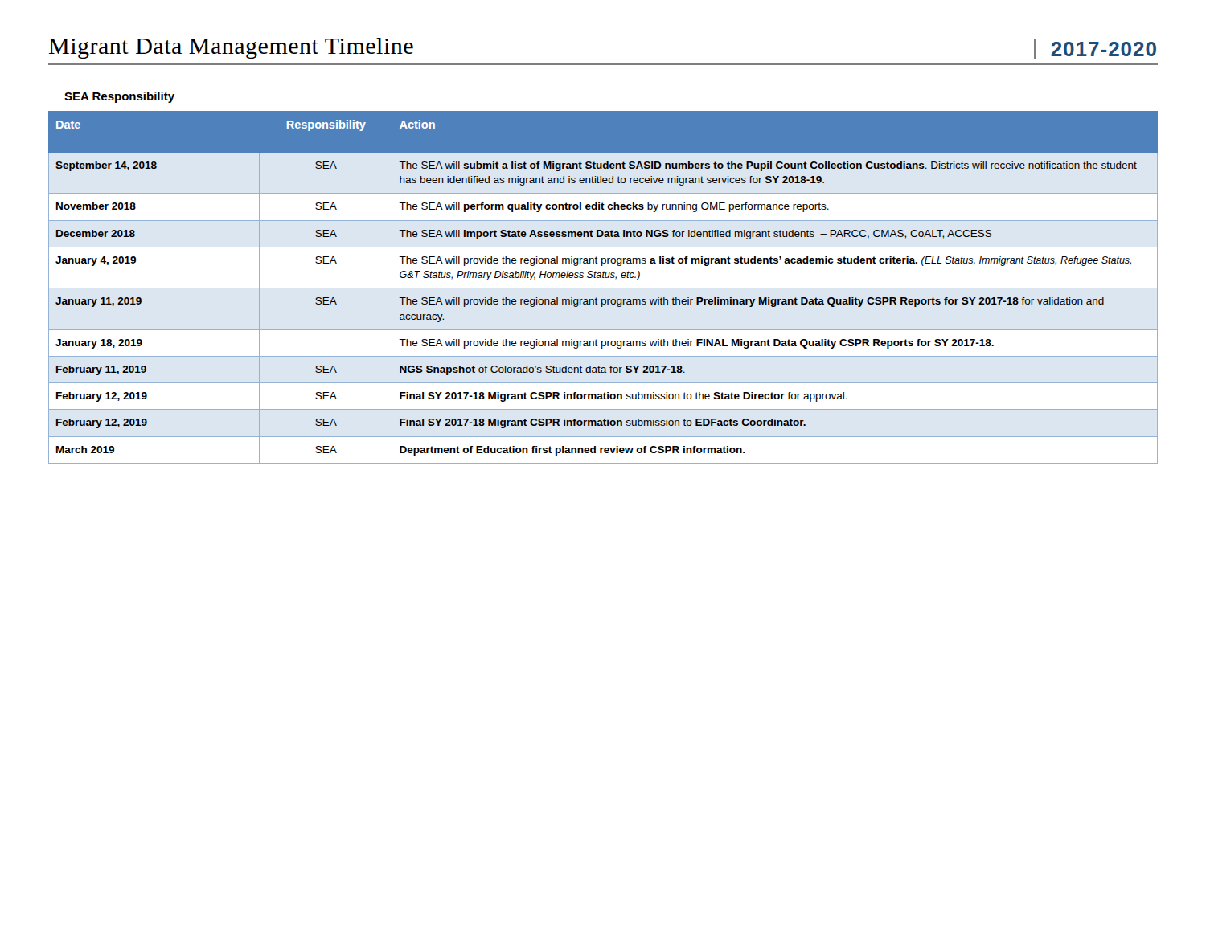Migrant Data Management Timeline
2017-2020
SEA Responsibility
| Date | Responsibility | Action |
| --- | --- | --- |
| September 14, 2018 | SEA | The SEA will submit a list of Migrant Student SASID numbers to the Pupil Count Collection Custodians . Districts will receive notification the student has been identified as migrant and is entitled to receive migrant services for SY 2018-19 . |
| November 2018 | SEA | The SEA will perform quality control edit checks by running OME performance reports. |
| December 2018 | SEA | The SEA will import State Assessment Data into NGS for identified migrant students – PARCC, CMAS, CoALT, ACCESS |
| January 4, 2019 | SEA | The SEA will provide the regional migrant programs a list of migrant students’ academic student criteria. (ELL Status, Immigrant Status, Refugee Status, G&T Status, Primary Disability, Homeless Status, etc.) |
| January 11, 2019 | SEA | The SEA will provide the regional migrant programs with their Preliminary Migrant Data Quality CSPR Reports for SY 2017-18 for validation and accuracy. |
| January 18, 2019 | | The SEA will provide the regional migrant programs with their FINAL Migrant Data Quality CSPR Reports for SY 2017-18. |
| February 11, 2019 | SEA | NGS Snapshot of Colorado’s Student data for SY 2017-18 . |
| February 12, 2019 | SEA | Final SY 2017-18 Migrant CSPR information submission to the State Director for approval. |
| February 12, 2019 | SEA | Final SY 2017-18 Migrant CSPR information submission to EDFacts Coordinator. |
| March 2019 | SEA | Department of Education first planned review of CSPR information. |